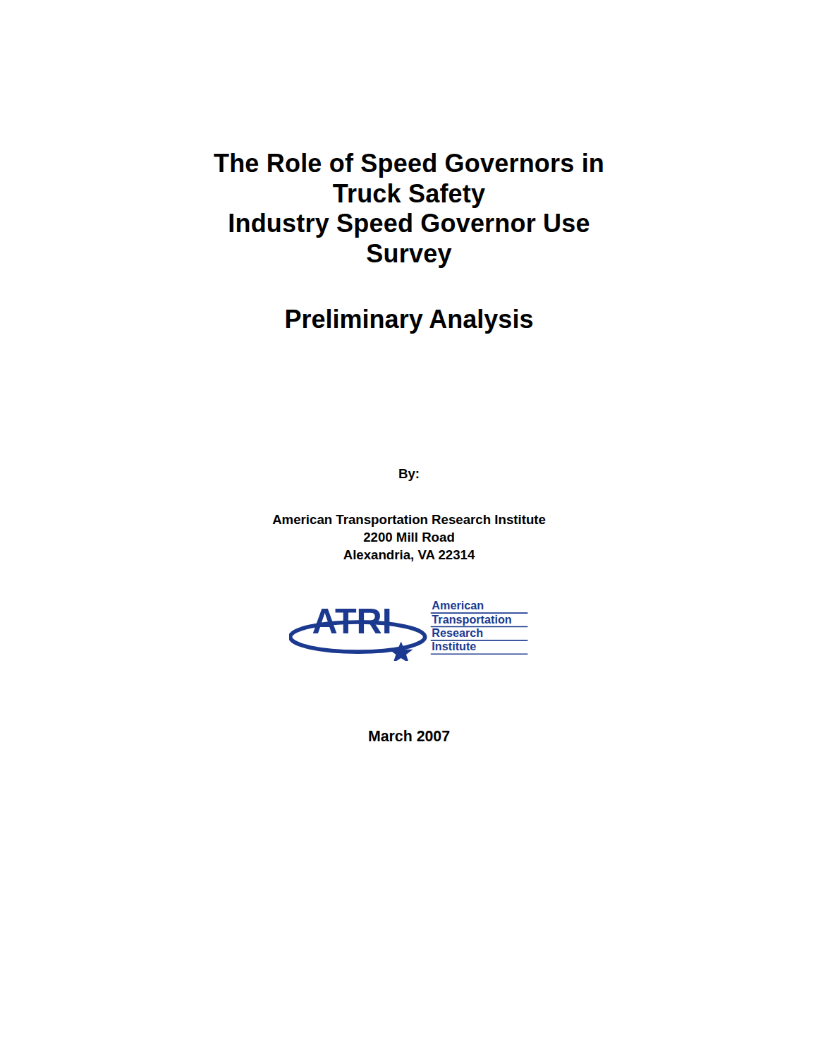The Role of Speed Governors in Truck Safety Industry Speed Governor Use Survey
Preliminary Analysis
By:
American Transportation Research Institute
2200 Mill Road
Alexandria, VA 22314
March 2007